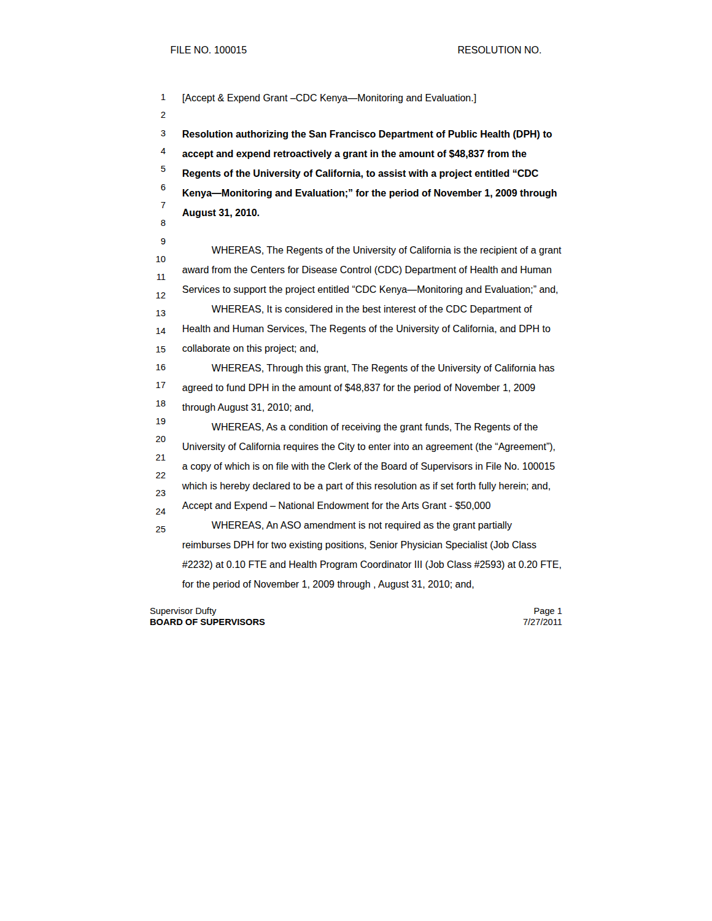FILE NO. 100015
RESOLUTION NO.
1
2
3
4
5
6
7
8
9
10
11
12
13
14
15
16
17
18
19
20
21
22
23
24
25
[Accept & Expend Grant –CDC Kenya—Monitoring and Evaluation.]
Resolution authorizing the San Francisco Department of Public Health (DPH) to accept and expend retroactively a grant in the amount of $48,837 from the Regents of the University of California, to assist with a project entitled “CDC Kenya—Monitoring and Evaluation;” for the period of November 1, 2009 through August 31, 2010.
WHEREAS, The Regents of the University of California is the recipient of a grant award from the Centers for Disease Control (CDC) Department of Health and Human Services to support the project entitled “CDC Kenya—Monitoring and Evaluation;” and,
WHEREAS, It is considered in the best interest of the CDC Department of Health and Human Services, The Regents of the University of California, and DPH to collaborate on this project; and,
WHEREAS, Through this grant, The Regents of the University of California has agreed to fund DPH in the amount of $48,837 for the period of November 1, 2009 through August 31, 2010; and,
WHEREAS, As a condition of receiving the grant funds, The Regents of the University of California requires the City to enter into an agreement (the “Agreement”), a copy of which is on file with the Clerk of the Board of Supervisors in File No. 100015 which is hereby declared to be a part of this resolution as if set forth fully herein; and, Accept and Expend – National Endowment for the Arts Grant - $50,000
WHEREAS, An ASO amendment is not required as the grant partially reimburses DPH for two existing positions, Senior Physician Specialist (Job Class #2232) at 0.10 FTE and Health Program Coordinator III (Job Class #2593) at 0.20 FTE, for the period of November 1, 2009 through , August 31, 2010; and,
Supervisor Dufty
BOARD OF SUPERVISORS
Page 1
7/27/2011